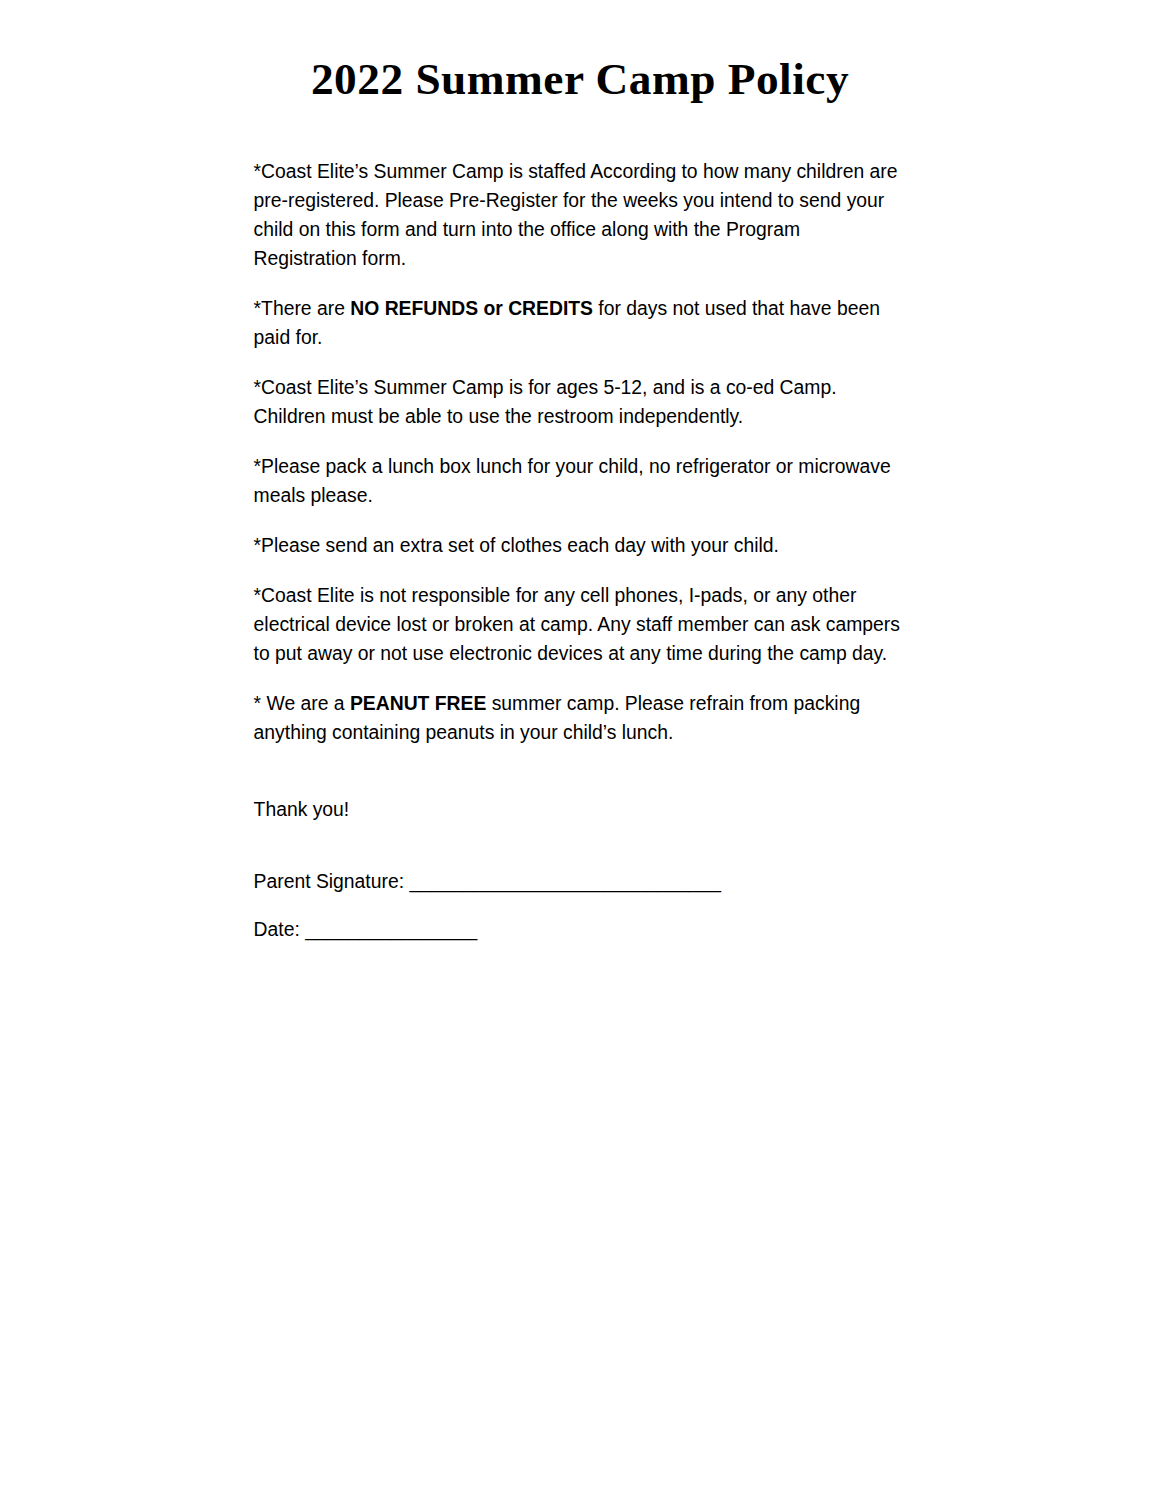2022 Summer Camp Policy
*Coast Elite’s Summer Camp is staffed According to how many children are pre-registered. Please Pre-Register for the weeks you intend to send your child on this form and turn into the office along with the Program Registration form.
*There are NO REFUNDS or CREDITS for days not used that have been paid for.
*Coast Elite’s Summer Camp is for ages 5-12, and is a co-ed Camp. Children must be able to use the restroom independently.
*Please pack a lunch box lunch for your child, no refrigerator or microwave meals please.
*Please send an extra set of clothes each day with your child.
*Coast Elite is not responsible for any cell phones, I-pads, or any other electrical device lost or broken at camp. Any staff member can ask campers to put away or not use electronic devices at any time during the camp day.
* We are a PEANUT FREE summer camp. Please refrain from packing anything containing peanuts in your child’s lunch.
Thank you!
Parent Signature: _____________________________
Date: ________________